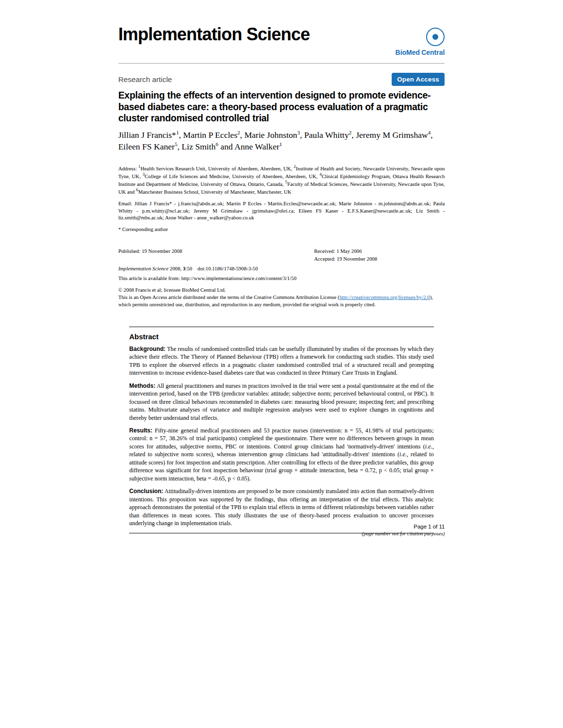Implementation Science
BioMed Central
Research article
Open Access
Explaining the effects of an intervention designed to promote evidence-based diabetes care: a theory-based process evaluation of a pragmatic cluster randomised controlled trial
Jillian J Francis*1, Martin P Eccles2, Marie Johnston3, Paula Whitty2, Jeremy M Grimshaw4, Eileen FS Kaner5, Liz Smith6 and Anne Walker1
Address: 1Health Services Research Unit, University of Aberdeen, Aberdeen, UK, 2Institute of Health and Society, Newcastle University, Newcastle upon Tyne, UK, 3College of Life Sciences and Medicine, University of Aberdeen, Aberdeen, UK, 4Clinical Epidemiology Program, Ottawa Health Research Institute and Department of Medicine, University of Ottawa, Ontario, Canada, 5Faculty of Medical Sciences, Newcastle University, Newcastle upon Tyne, UK and 6Manchester Business School, University of Manchester, Manchester, UK
Email: Jillian J Francis* - j.francis@abdn.ac.uk; Martin P Eccles - Martin.Eccles@newcastle.ac.uk; Marie Johnston - m.johnston@abdn.ac.uk; Paula Whitty - p.m.whitty@ncl.ac.uk; Jeremy M Grimshaw - jgrimshaw@ohri.ca; Eileen FS Kaner - E.F.S.Kaner@newcastle.ac.uk; Liz Smith - liz.smith@mbs.ac.uk; Anne Walker - anne_walker@yahoo.co.uk
* Corresponding author
Published: 19 November 2008
Received: 1 May 2006
Accepted: 19 November 2008
Implementation Science 2008, 3:50 doi:10.1186/1748-5908-3-50
This article is available from: http://www.implementationscience.com/content/3/1/50
© 2008 Francis et al; licensee BioMed Central Ltd.
This is an Open Access article distributed under the terms of the Creative Commons Attribution License (http://creativecommons.org/licenses/by/2.0), which permits unrestricted use, distribution, and reproduction in any medium, provided the original work is properly cited.
Abstract
Background: The results of randomised controlled trials can be usefully illuminated by studies of the processes by which they achieve their effects. The Theory of Planned Behaviour (TPB) offers a framework for conducting such studies. This study used TPB to explore the observed effects in a pragmatic cluster randomised controlled trial of a structured recall and prompting intervention to increase evidence-based diabetes care that was conducted in three Primary Care Trusts in England.
Methods: All general practitioners and nurses in practices involved in the trial were sent a postal questionnaire at the end of the intervention period, based on the TPB (predictor variables: attitude; subjective norm; perceived behavioural control, or PBC). It focussed on three clinical behaviours recommended in diabetes care: measuring blood pressure; inspecting feet; and prescribing statins. Multivariate analyses of variance and multiple regression analyses were used to explore changes in cognitions and thereby better understand trial effects.
Results: Fifty-nine general medical practitioners and 53 practice nurses (intervention: n = 55, 41.98% of trial participants; control: n = 57, 38.26% of trial participants) completed the questionnaire. There were no differences between groups in mean scores for attitudes, subjective norms, PBC or intentions. Control group clinicians had 'normatively-driven' intentions (i.e., related to subjective norm scores), whereas intervention group clinicians had 'attitudinally-driven' intentions (i.e., related to attitude scores) for foot inspection and statin prescription. After controlling for effects of the three predictor variables, this group difference was significant for foot inspection behaviour (trial group × attitude interaction, beta = 0.72, p < 0.05; trial group × subjective norm interaction, beta = -0.65, p < 0.05).
Conclusion: Attitudinally-driven intentions are proposed to be more consistently translated into action than normatively-driven intentions. This proposition was supported by the findings, thus offering an interpretation of the trial effects. This analytic approach demonstrates the potential of the TPB to explain trial effects in terms of different relationships between variables rather than differences in mean scores. This study illustrates the use of theory-based process evaluation to uncover processes underlying change in implementation trials.
Page 1 of 11
(page number not for citation purposes)